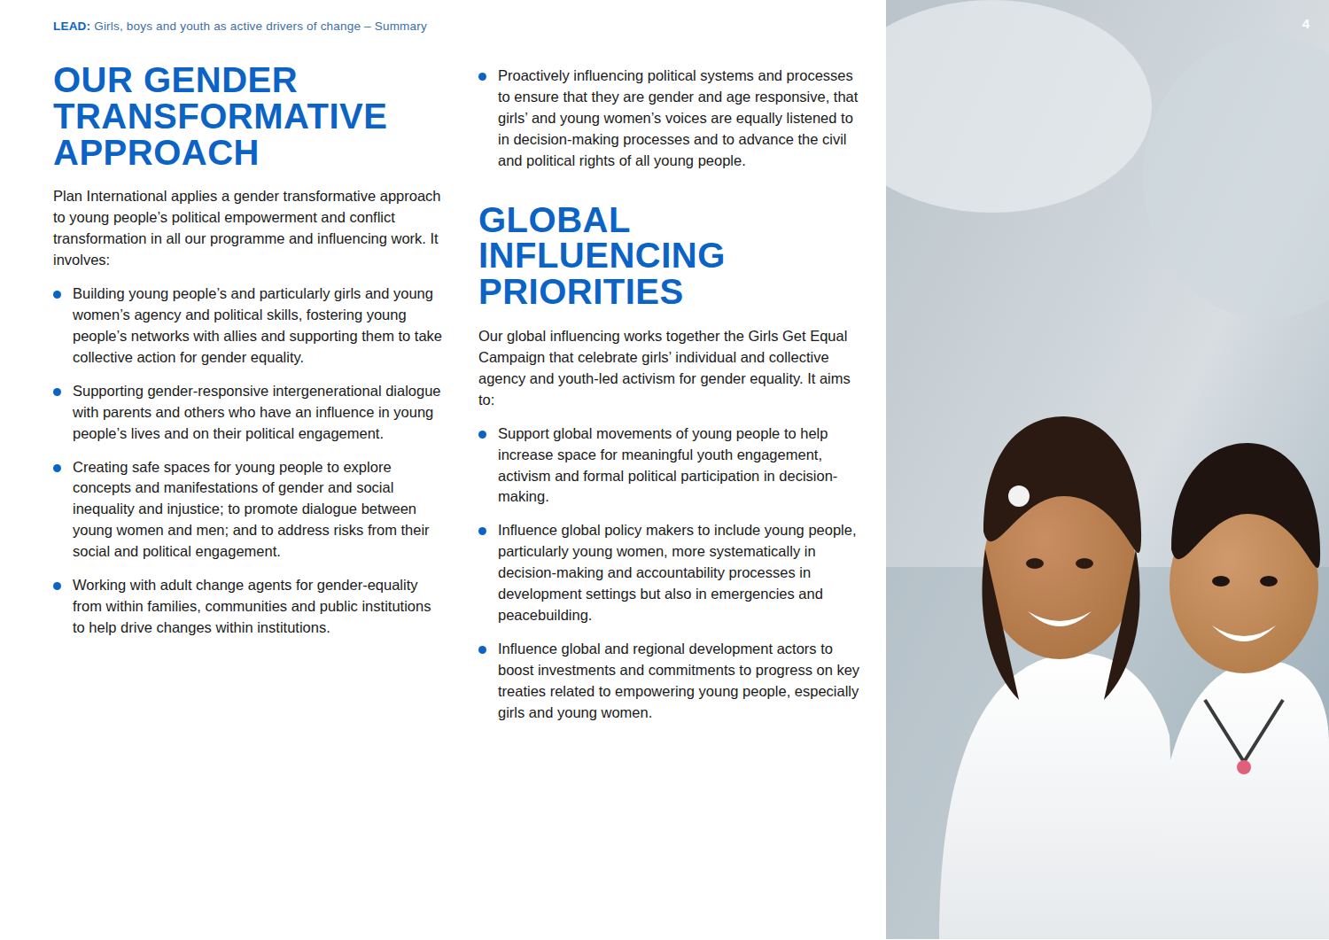4
LEAD: Girls, boys and youth as active drivers of change – Summary
Our gender
transformative
approach
Plan International applies a gender transformative approach to young people’s political empowerment and conflict transformation in all our programme and influencing work. It involves:
Building young people’s and particularly girls and young women’s agency and political skills, fostering young people’s networks with allies and supporting them to take collective action for gender equality.
Supporting gender-responsive intergenerational dialogue with parents and others who have an influence in young people’s lives and on their political engagement.
Creating safe spaces for young people to explore concepts and manifestations of gender and social inequality and injustice; to promote dialogue between young women and men; and to address risks from their social and political engagement.
Working with adult change agents for gender-equality from within families, communities and public institutions to help drive changes within institutions.
Proactively influencing political systems and processes to ensure that they are gender and age responsive, that girls’ and young women’s voices are equally listened to in decision-making processes and to advance the civil and political rights of all young people.
Global influencing
priorities
Our global influencing works together the Girls Get Equal Campaign that celebrate girls’ individual and collective agency and youth-led activism for gender equality. It aims to:
Support global movements of young people to help increase space for meaningful youth engagement, activism and formal political participation in decision-making.
Influence global policy makers to include young people, particularly young women, more systematically in decision-making and accountability processes in development settings but also in emergencies and peacebuilding.
Influence global and regional development actors to boost investments and commitments to progress on key treaties related to empowering young people, especially girls and young women.